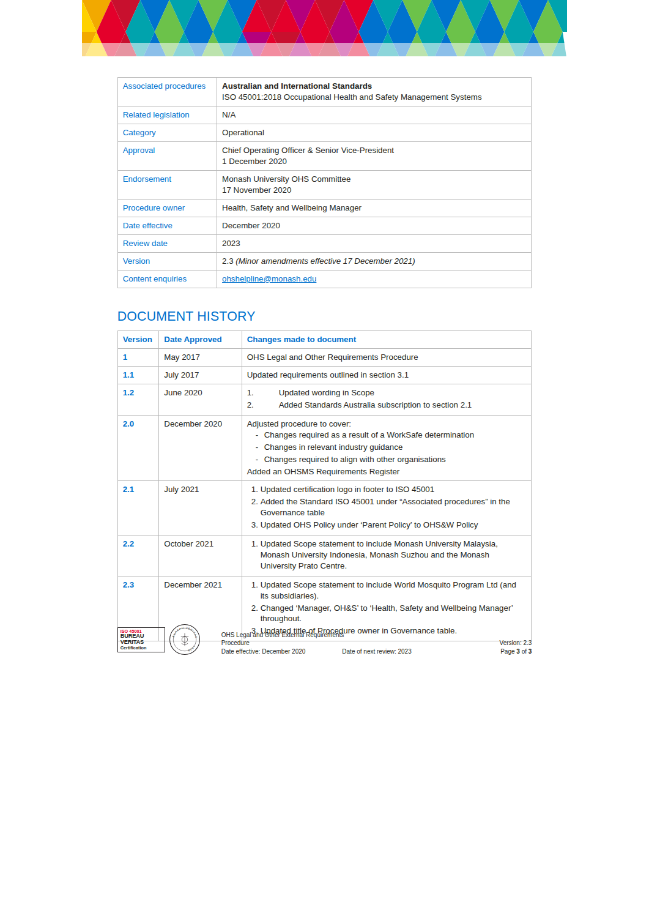| Associated procedures | Australian and International Standards ISO 45001:2018 Occupational Health and Safety Management Systems |
| Related legislation | N/A |
| Category | Operational |
| Approval | Chief Operating Officer & Senior Vice-President 1 December 2020 |
| Endorsement | Monash University OHS Committee 17 November 2020 |
| Procedure owner | Health, Safety and Wellbeing Manager |
| Date effective | December 2020 |
| Review date | 2023 |
| Version | 2.3 (Minor amendments effective 17 December 2021) |
| Content enquiries | ohshelpline@monash.edu |
DOCUMENT HISTORY
| Version | Date Approved | Changes made to document |
| --- | --- | --- |
| 1 | May 2017 | OHS Legal and Other Requirements Procedure |
| 1.1 | July 2017 | Updated requirements outlined in section 3.1 |
| 1.2 | June 2020 | 1. Updated wording in Scope 2. Added Standards Australia subscription to section 2.1 |
| 2.0 | December 2020 | Adjusted procedure to cover: Changes required as a result of a WorkSafe determination Changes in relevant industry guidance Changes required to align with other organisations Added an OHSMS Requirements Register |
| 2.1 | July 2021 | Updated certification logo in footer to ISO 45001 Added the Standard ISO 45001 under “Associated procedures” in the Governance table Updated OHS Policy under ‘Parent Policy’ to OHS&W Policy |
| 2.2 | October 2021 | Updated Scope statement to include Monash University Malaysia, Monash University Indonesia, Monash Suzhou and the Monash University Prato Centre. |
| 2.3 | December 2021 | Updated Scope statement to include World Mosquito Program Ltd (and its subsidiaries). Changed ‘Manager, OH&S’ to ‘Health, Safety and Wellbeing Manager’ throughout. Updated title of Procedure owner in Governance table. |
ISO 45001
BUREAU VERITAS
Certification
BUREAU VERITAS 1828
OHS Legal and Other External Requirements
Procedure
Date effective: December 2020 Date of next review: 2023
Version: 2.3
Page 3 of 3